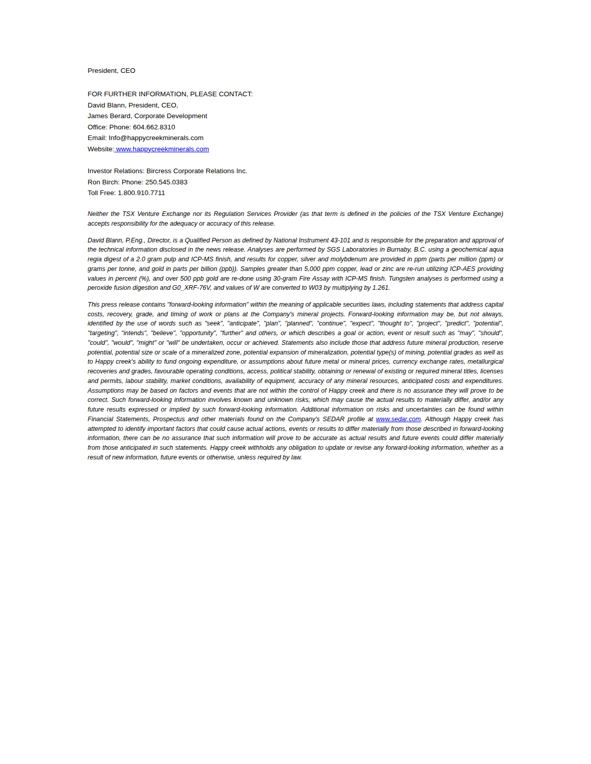President, CEO
FOR FURTHER INFORMATION, PLEASE CONTACT:
David Blann, President, CEO,
James Berard, Corporate Development
Office: Phone: 604.662.8310
Email: Info@happycreekminerals.com
Website: www.happycreekminerals.com
Investor Relations: Bircress Corporate Relations Inc.
Ron Birch: Phone: 250.545.0383
Toll Free: 1.800.910.7711
Neither the TSX Venture Exchange nor its Regulation Services Provider (as that term is defined in the policies of the TSX Venture Exchange) accepts responsibility for the adequacy or accuracy of this release.
David Blann, P.Eng., Director, is a Qualified Person as defined by National Instrument 43-101 and is responsible for the preparation and approval of the technical information disclosed in the news release. Analyses are performed by SGS Laboratories in Burnaby, B.C. using a geochemical aqua regia digest of a 2.0 gram pulp and ICP-MS finish, and results for copper, silver and molybdenum are provided in ppm (parts per million (ppm) or grams per tonne, and gold in parts per billion (ppb)). Samples greater than 5,000 ppm copper, lead or zinc are re-run utilizing ICP-AES providing values in percent (%), and over 500 ppb gold are re-done using 30-gram Fire Assay with ICP-MS finish. Tungsten analyses is performed using a peroxide fusion digestion and G0_XRF-76V, and values of W are converted to W03 by multiplying by 1.261.
This press release contains "forward-looking information" within the meaning of applicable securities laws, including statements that address capital costs, recovery, grade, and timing of work or plans at the Company's mineral projects. Forward-looking information may be, but not always, identified by the use of words such as "seek", "anticipate", "plan", "planned", "continue", "expect", "thought to", "project", "predict", "potential", "targeting", "intends", "believe", "opportunity", "further" and others, or which describes a goal or action, event or result such as "may", "should", "could", "would", "might" or "will" be undertaken, occur or achieved. Statements also include those that address future mineral production, reserve potential, potential size or scale of a mineralized zone, potential expansion of mineralization, potential type(s) of mining, potential grades as well as to Happy creek's ability to fund ongoing expenditure, or assumptions about future metal or mineral prices, currency exchange rates, metallurgical recoveries and grades, favourable operating conditions, access, political stability, obtaining or renewal of existing or required mineral titles, licenses and permits, labour stability, market conditions, availability of equipment, accuracy of any mineral resources, anticipated costs and expenditures. Assumptions may be based on factors and events that are not within the control of Happy creek and there is no assurance they will prove to be correct. Such forward-looking information involves known and unknown risks, which may cause the actual results to materially differ, and/or any future results expressed or implied by such forward-looking information. Additional information on risks and uncertainties can be found within Financial Statements, Prospectus and other materials found on the Company's SEDAR profile at www.sedar.com. Although Happy creek has attempted to identify important factors that could cause actual actions, events or results to differ materially from those described in forward-looking information, there can be no assurance that such information will prove to be accurate as actual results and future events could differ materially from those anticipated in such statements. Happy creek withholds any obligation to update or revise any forward-looking information, whether as a result of new information, future events or otherwise, unless required by law.